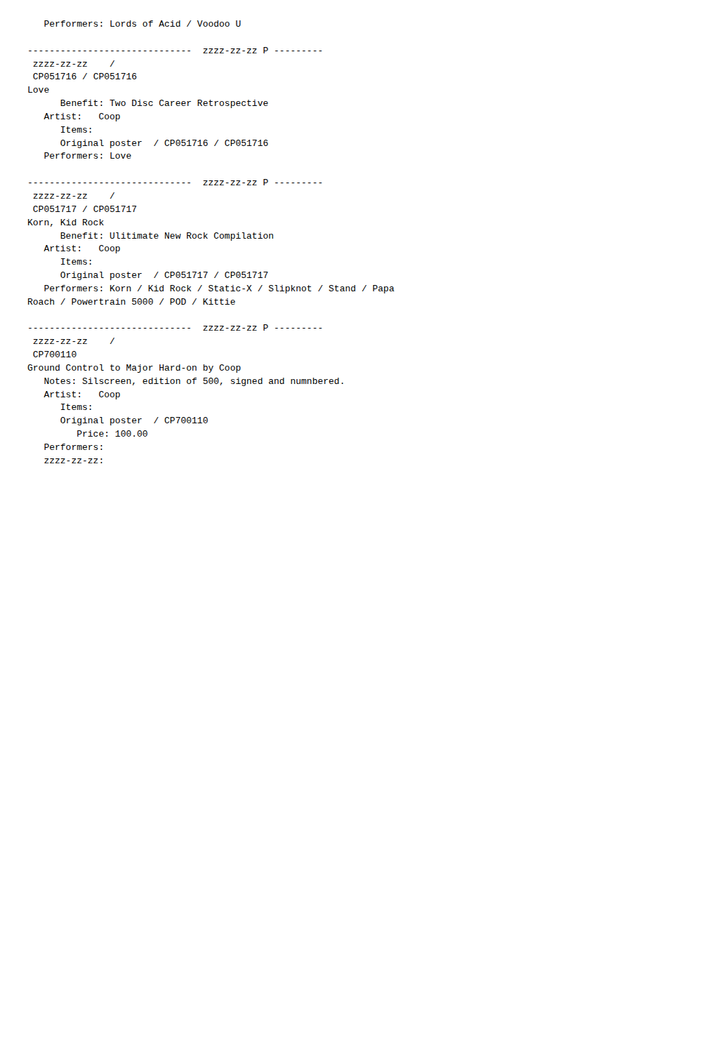Performers: Lords of Acid / Voodoo U

------------------------------  zzzz-zz-zz P ---------
 zzzz-zz-zz    / 
 CP051716 / CP051716
Love
      Benefit: Two Disc Career Retrospective
   Artist:   Coop
      Items:
      Original poster  / CP051716 / CP051716
   Performers: Love

------------------------------  zzzz-zz-zz P ---------
 zzzz-zz-zz    / 
 CP051717 / CP051717
Korn, Kid Rock
      Benefit: Ulitimate New Rock Compilation
   Artist:   Coop
      Items:
      Original poster  / CP051717 / CP051717
   Performers: Korn / Kid Rock / Static-X / Slipknot / Stand / Papa 
Roach / Powertrain 5000 / POD / Kittie

------------------------------  zzzz-zz-zz P ---------
 zzzz-zz-zz    / 
 CP700110
Ground Control to Major Hard-on by Coop
   Notes: Silscreen, edition of 500, signed and numnbered.
   Artist:   Coop
      Items:
      Original poster  / CP700110
         Price: 100.00
   Performers:
   zzzz-zz-zz: